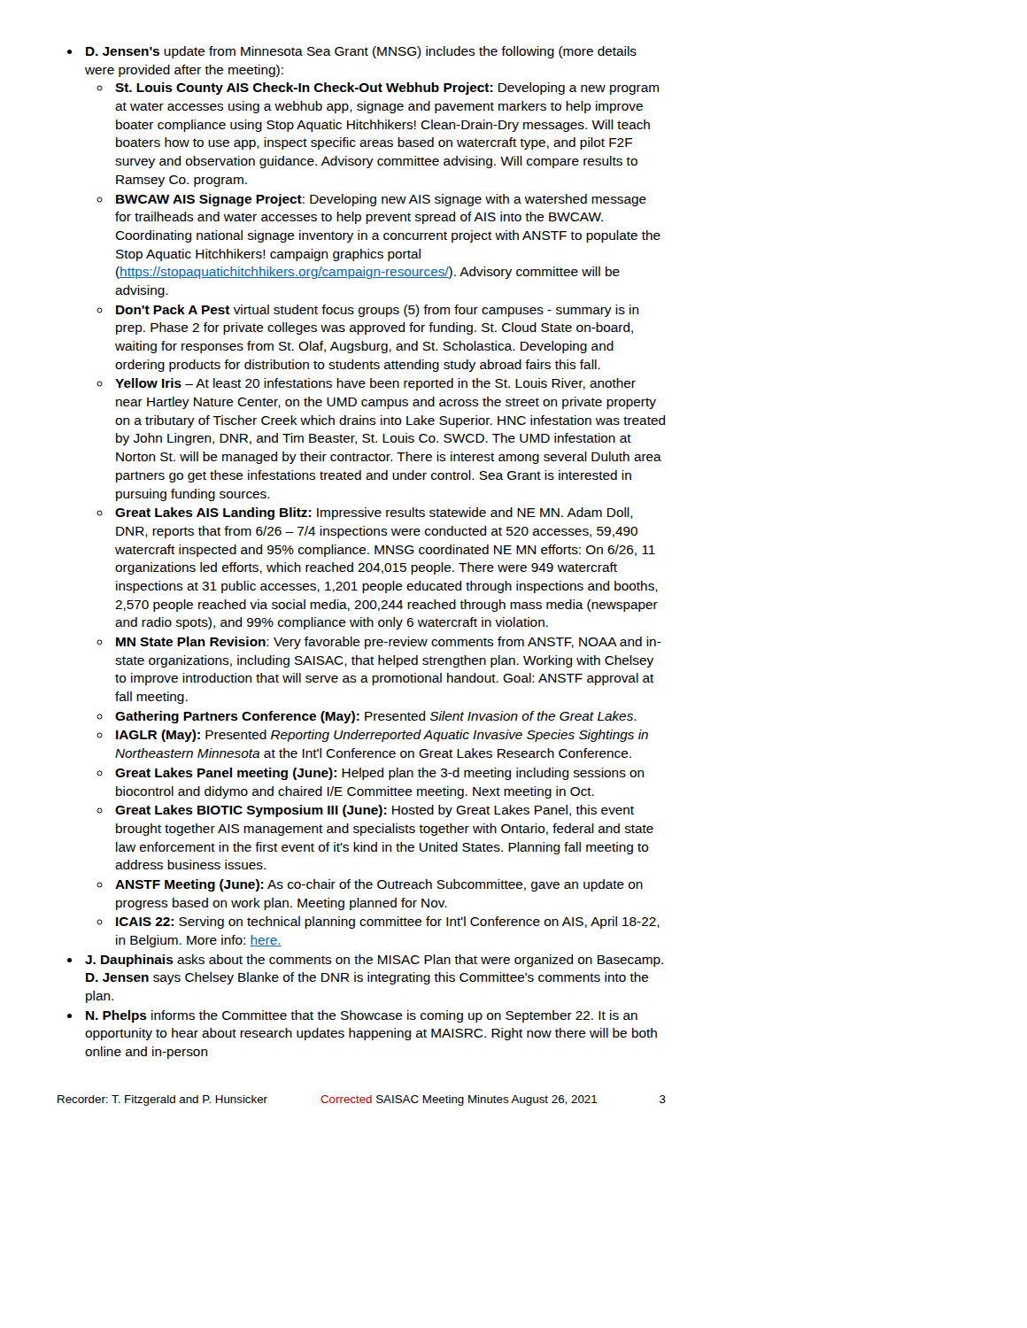D. Jensen's update from Minnesota Sea Grant (MNSG) includes the following (more details were provided after the meeting):
St. Louis County AIS Check-In Check-Out Webhub Project: Developing a new program at water accesses using a webhub app, signage and pavement markers to help improve boater compliance using Stop Aquatic Hitchhikers! Clean-Drain-Dry messages. Will teach boaters how to use app, inspect specific areas based on watercraft type, and pilot F2F survey and observation guidance. Advisory committee advising. Will compare results to Ramsey Co. program.
BWCAW AIS Signage Project: Developing new AIS signage with a watershed message for trailheads and water accesses to help prevent spread of AIS into the BWCAW. Coordinating national signage inventory in a concurrent project with ANSTF to populate the Stop Aquatic Hitchhikers! campaign graphics portal (https://stopaquatichitchhikers.org/campaign-resources/). Advisory committee will be advising.
Don't Pack A Pest virtual student focus groups (5) from four campuses - summary is in prep. Phase 2 for private colleges was approved for funding. St. Cloud State on-board, waiting for responses from St. Olaf, Augsburg, and St. Scholastica. Developing and ordering products for distribution to students attending study abroad fairs this fall.
Yellow Iris – At least 20 infestations have been reported in the St. Louis River, another near Hartley Nature Center, on the UMD campus and across the street on private property on a tributary of Tischer Creek which drains into Lake Superior. HNC infestation was treated by John Lingren, DNR, and Tim Beaster, St. Louis Co. SWCD. The UMD infestation at Norton St. will be managed by their contractor. There is interest among several Duluth area partners go get these infestations treated and under control. Sea Grant is interested in pursuing funding sources.
Great Lakes AIS Landing Blitz: Impressive results statewide and NE MN. Adam Doll, DNR, reports that from 6/26 – 7/4 inspections were conducted at 520 accesses, 59,490 watercraft inspected and 95% compliance. MNSG coordinated NE MN efforts: On 6/26, 11 organizations led efforts, which reached 204,015 people. There were 949 watercraft inspections at 31 public accesses, 1,201 people educated through inspections and booths, 2,570 people reached via social media, 200,244 reached through mass media (newspaper and radio spots), and 99% compliance with only 6 watercraft in violation.
MN State Plan Revision: Very favorable pre-review comments from ANSTF, NOAA and in-state organizations, including SAISAC, that helped strengthen plan. Working with Chelsey to improve introduction that will serve as a promotional handout. Goal: ANSTF approval at fall meeting.
Gathering Partners Conference (May): Presented Silent Invasion of the Great Lakes.
IAGLR (May): Presented Reporting Underreported Aquatic Invasive Species Sightings in Northeastern Minnesota at the Int'l Conference on Great Lakes Research Conference.
Great Lakes Panel meeting (June): Helped plan the 3-d meeting including sessions on biocontrol and didymo and chaired I/E Committee meeting. Next meeting in Oct.
Great Lakes BIOTIC Symposium III (June): Hosted by Great Lakes Panel, this event brought together AIS management and specialists together with Ontario, federal and state law enforcement in the first event of it's kind in the United States. Planning fall meeting to address business issues.
ANSTF Meeting (June): As co-chair of the Outreach Subcommittee, gave an update on progress based on work plan. Meeting planned for Nov.
ICAIS 22: Serving on technical planning committee for Int'l Conference on AIS, April 18-22, in Belgium. More info: here.
J. Dauphinais asks about the comments on the MISAC Plan that were organized on Basecamp. D. Jensen says Chelsey Blanke of the DNR is integrating this Committee's comments into the plan.
N. Phelps informs the Committee that the Showcase is coming up on September 22. It is an opportunity to hear about research updates happening at MAISRC. Right now there will be both online and in-person
Recorder: T. Fitzgerald and P. Hunsicker Corrected SAISAC Meeting Minutes August 26, 2021 3